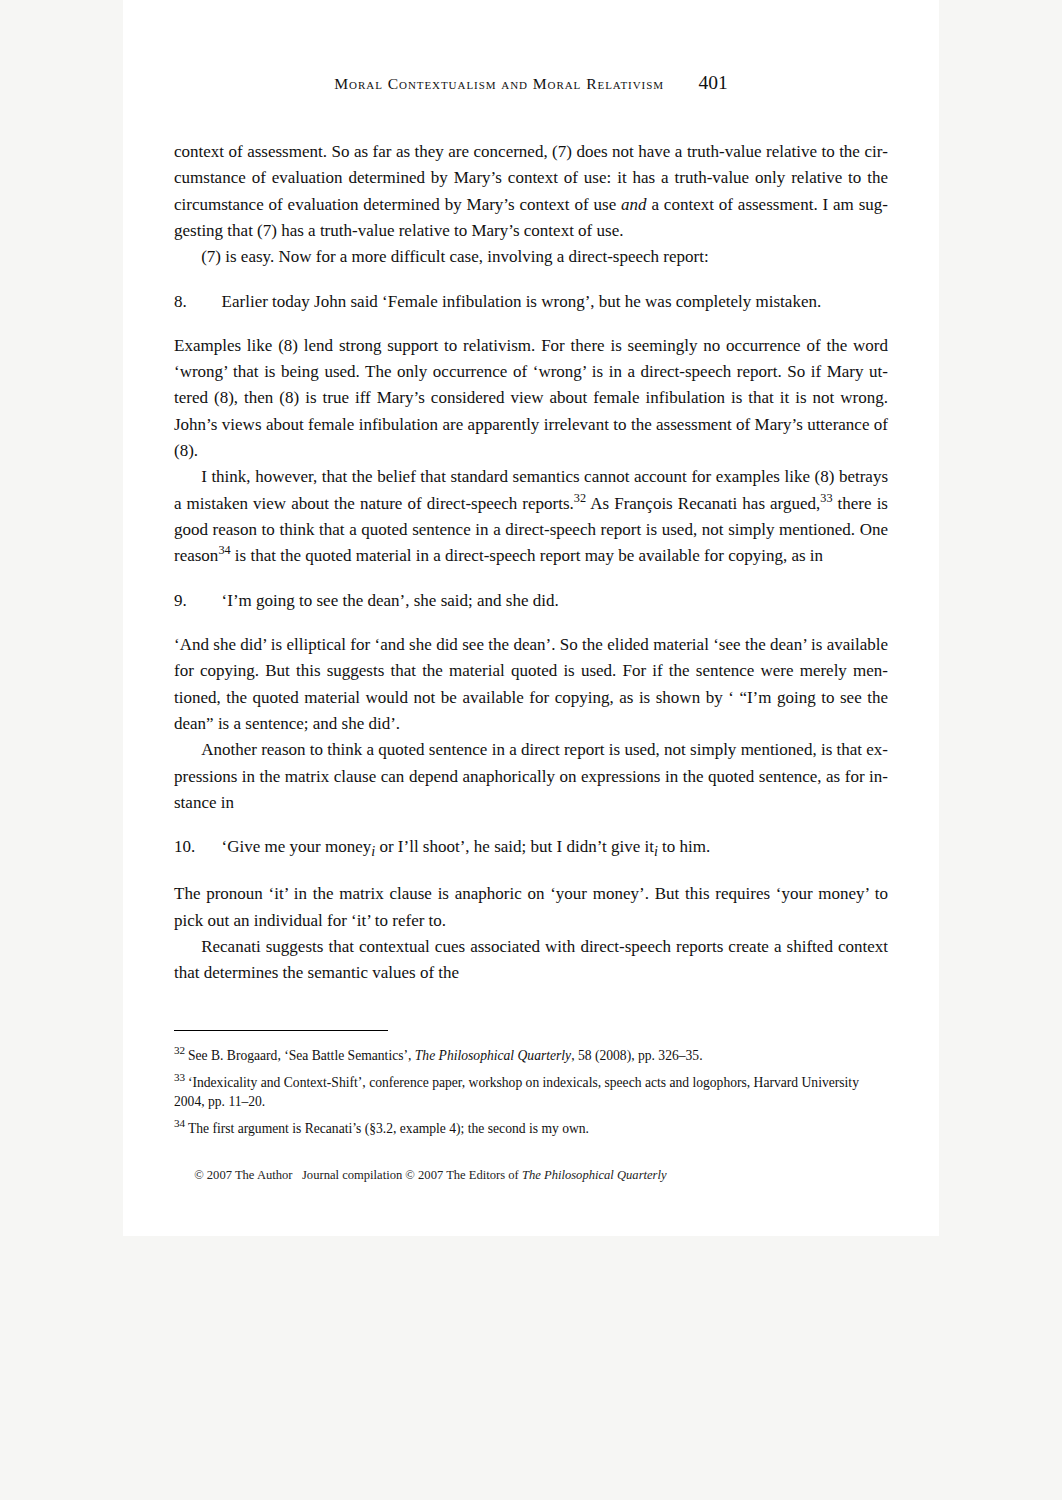Moral Contextualism and Moral Relativism 401
context of assessment. So as far as they are concerned, (7) does not have a truth-value relative to the circumstance of evaluation determined by Mary’s context of use: it has a truth-value only relative to the circumstance of evaluation determined by Mary’s context of use and a context of assessment. I am suggesting that (7) has a truth-value relative to Mary’s context of use.
(7) is easy. Now for a more difficult case, involving a direct-speech report:
8. Earlier today John said ‘Female infibulation is wrong’, but he was completely mistaken.
Examples like (8) lend strong support to relativism. For there is seemingly no occurrence of the word ‘wrong’ that is being used. The only occurrence of ‘wrong’ is in a direct-speech report. So if Mary uttered (8), then (8) is true iff Mary’s considered view about female infibulation is that it is not wrong. John’s views about female infibulation are apparently irrelevant to the assessment of Mary’s utterance of (8).
I think, however, that the belief that standard semantics cannot account for examples like (8) betrays a mistaken view about the nature of direct-speech reports.32 As François Recanati has argued,33 there is good reason to think that a quoted sentence in a direct-speech report is used, not simply mentioned. One reason34 is that the quoted material in a direct-speech report may be available for copying, as in
9. ‘I’m going to see the dean’, she said; and she did.
‘And she did’ is elliptical for ‘and she did see the dean’. So the elided material ‘see the dean’ is available for copying. But this suggests that the material quoted is used. For if the sentence were merely mentioned, the quoted material would not be available for copying, as is shown by ‘ “I’m going to see the dean” is a sentence; and she did’.
Another reason to think a quoted sentence in a direct report is used, not simply mentioned, is that expressions in the matrix clause can depend anaphorically on expressions in the quoted sentence, as for instance in
10. ‘Give me your moneyi or I’ll shoot’, he said; but I didn’t give iti to him.
The pronoun ‘it’ in the matrix clause is anaphoric on ‘your money’. But this requires ‘your money’ to pick out an individual for ‘it’ to refer to.
Recanati suggests that contextual cues associated with direct-speech reports create a shifted context that determines the semantic values of the
32 See B. Brogaard, ‘Sea Battle Semantics’, The Philosophical Quarterly, 58 (2008), pp. 326–35.
33‘Indexicality and Context-Shift’, conference paper, workshop on indexicals, speech acts and logophors, Harvard University 2004, pp. 11–20.
34 The first argument is Recanati’s (§3.2, example 4); the second is my own.
© 2007 The Author Journal compilation © 2007 The Editors of The Philosophical Quarterly